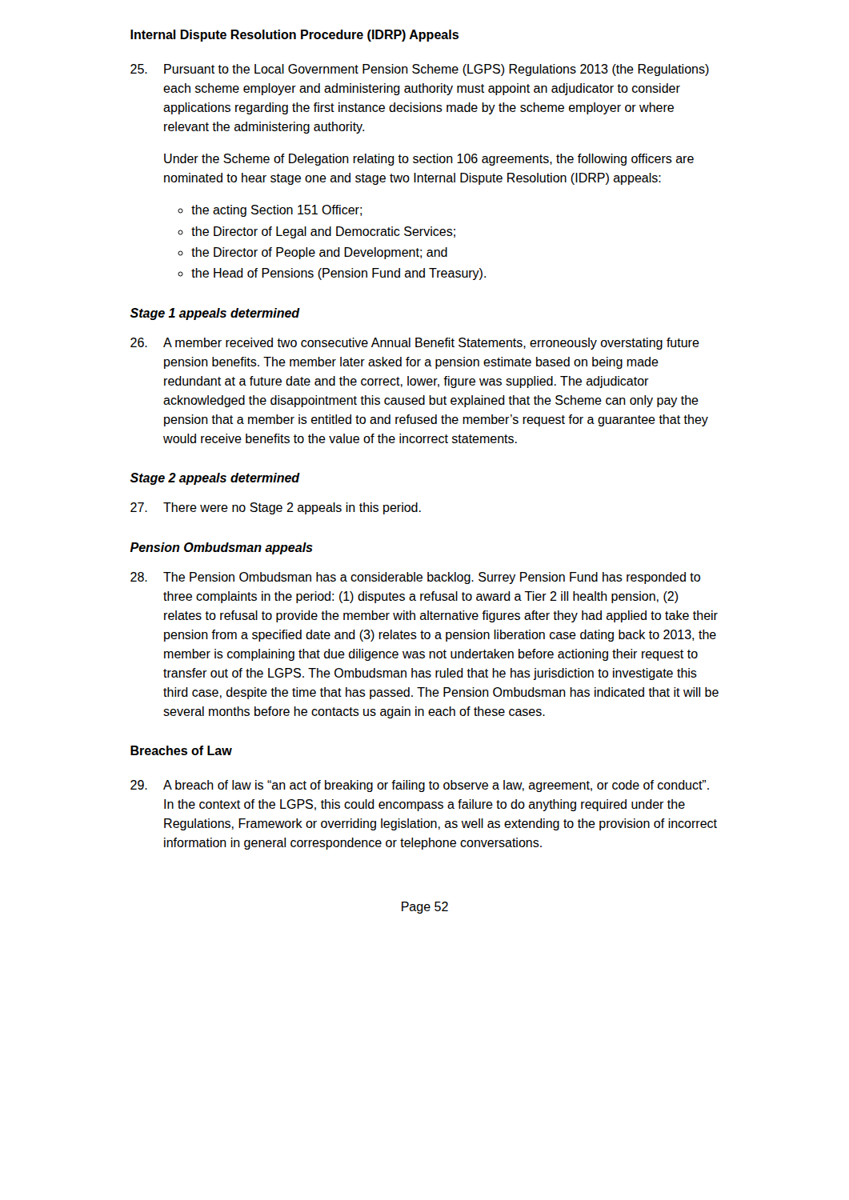Internal Dispute Resolution Procedure (IDRP) Appeals
25. Pursuant to the Local Government Pension Scheme (LGPS) Regulations 2013 (the Regulations) each scheme employer and administering authority must appoint an adjudicator to consider applications regarding the first instance decisions made by the scheme employer or where relevant the administering authority.
Under the Scheme of Delegation relating to section 106 agreements, the following officers are nominated to hear stage one and stage two Internal Dispute Resolution (IDRP) appeals:
the acting Section 151 Officer;
the Director of Legal and Democratic Services;
the Director of People and Development; and
the Head of Pensions (Pension Fund and Treasury).
Stage 1 appeals determined
26. A member received two consecutive Annual Benefit Statements, erroneously overstating future pension benefits. The member later asked for a pension estimate based on being made redundant at a future date and the correct, lower, figure was supplied. The adjudicator acknowledged the disappointment this caused but explained that the Scheme can only pay the pension that a member is entitled to and refused the member’s request for a guarantee that they would receive benefits to the value of the incorrect statements.
Stage 2 appeals determined
27. There were no Stage 2 appeals in this period.
Pension Ombudsman appeals
28. The Pension Ombudsman has a considerable backlog. Surrey Pension Fund has responded to three complaints in the period: (1) disputes a refusal to award a Tier 2 ill health pension, (2) relates to refusal to provide the member with alternative figures after they had applied to take their pension from a specified date and (3) relates to a pension liberation case dating back to 2013, the member is complaining that due diligence was not undertaken before actioning their request to transfer out of the LGPS. The Ombudsman has ruled that he has jurisdiction to investigate this third case, despite the time that has passed. The Pension Ombudsman has indicated that it will be several months before he contacts us again in each of these cases.
Breaches of Law
29. A breach of law is “an act of breaking or failing to observe a law, agreement, or code of conduct”. In the context of the LGPS, this could encompass a failure to do anything required under the Regulations, Framework or overriding legislation, as well as extending to the provision of incorrect information in general correspondence or telephone conversations.
Page 52